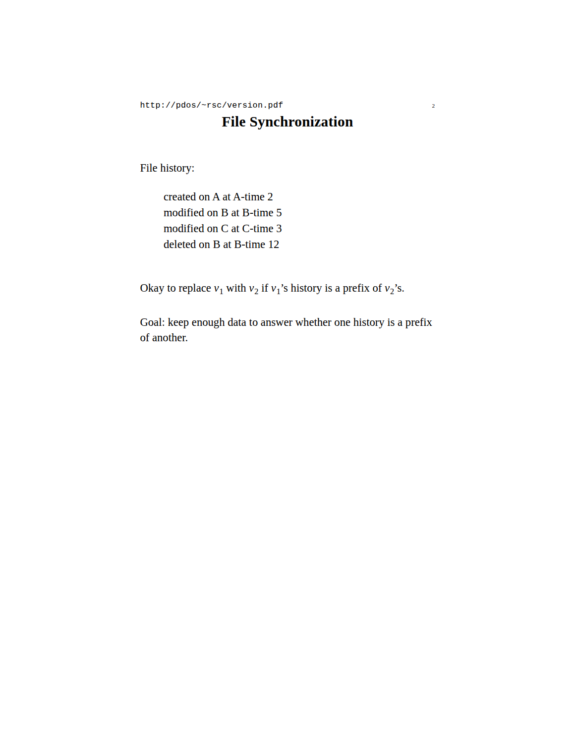http://pdos/~rsc/version.pdf 2
File Synchronization
File history:
created on A at A-time 2
modified on B at B-time 5
modified on C at C-time 3
deleted on B at B-time 12
Okay to replace v1 with v2 if v1’s history is a prefix of v2’s.
Goal: keep enough data to answer whether one history is a prefix of another.